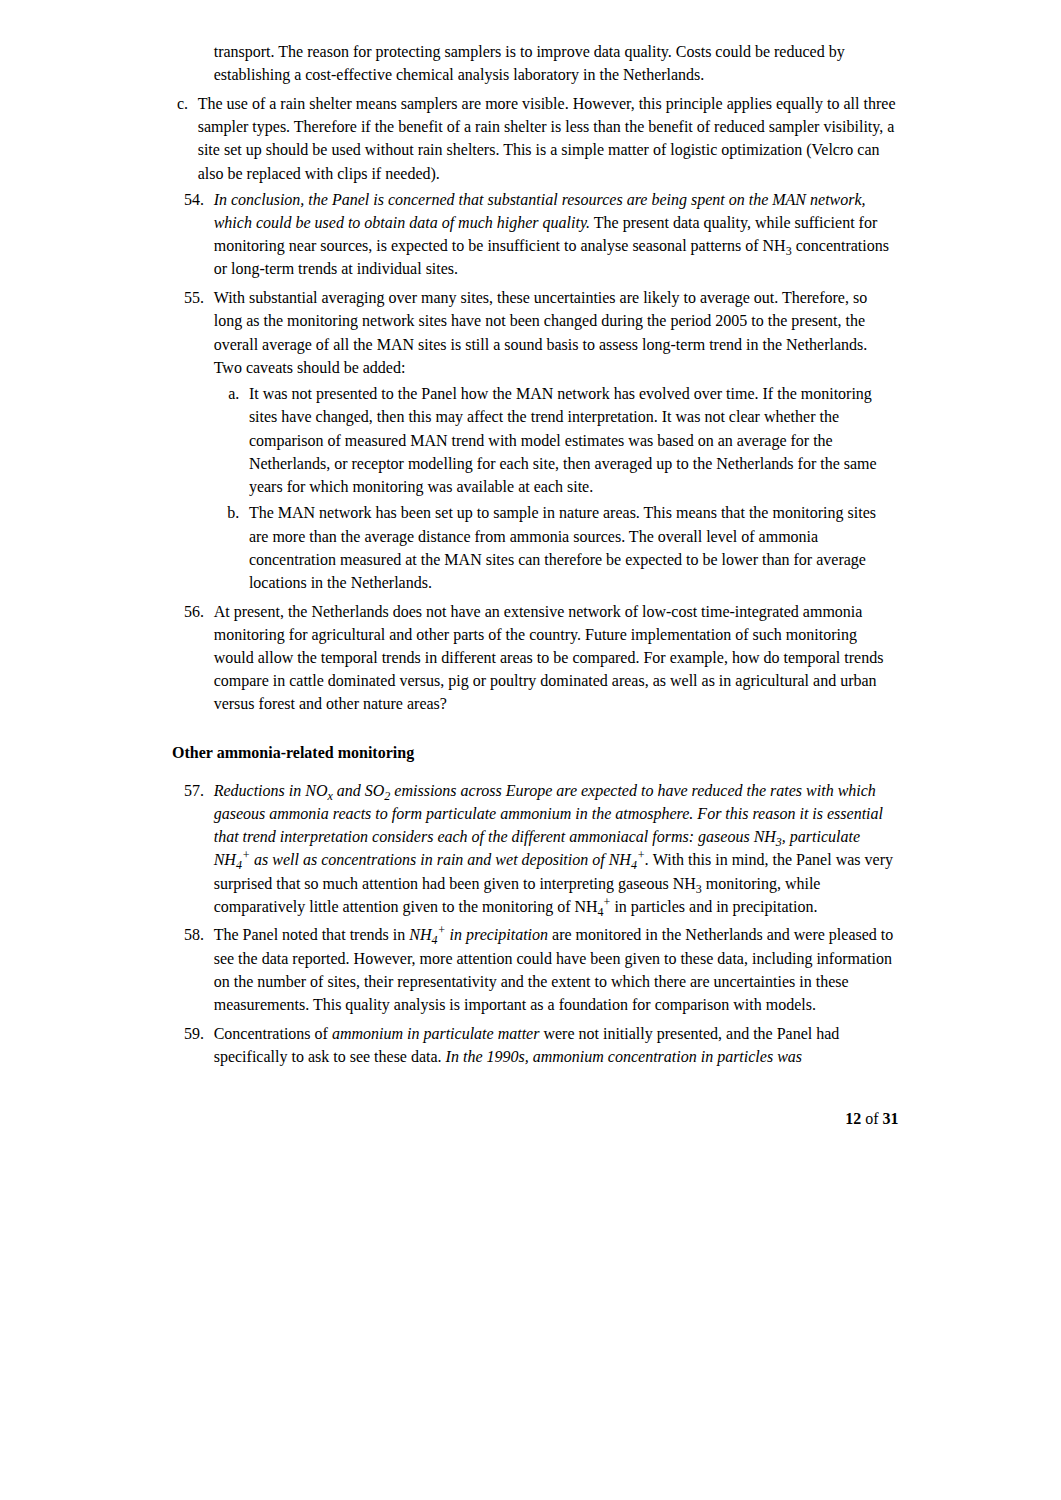transport. The reason for protecting samplers is to improve data quality. Costs could be reduced by establishing a cost-effective chemical analysis laboratory in the Netherlands.
c. The use of a rain shelter means samplers are more visible. However, this principle applies equally to all three sampler types. Therefore if the benefit of a rain shelter is less than the benefit of reduced sampler visibility, a site set up should be used without rain shelters. This is a simple matter of logistic optimization (Velcro can also be replaced with clips if needed).
54. In conclusion, the Panel is concerned that substantial resources are being spent on the MAN network, which could be used to obtain data of much higher quality. The present data quality, while sufficient for monitoring near sources, is expected to be insufficient to analyse seasonal patterns of NH3 concentrations or long-term trends at individual sites.
55. With substantial averaging over many sites, these uncertainties are likely to average out. Therefore, so long as the monitoring network sites have not been changed during the period 2005 to the present, the overall average of all the MAN sites is still a sound basis to assess long-term trend in the Netherlands. Two caveats should be added:
a. It was not presented to the Panel how the MAN network has evolved over time. If the monitoring sites have changed, then this may affect the trend interpretation. It was not clear whether the comparison of measured MAN trend with model estimates was based on an average for the Netherlands, or receptor modelling for each site, then averaged up to the Netherlands for the same years for which monitoring was available at each site.
b. The MAN network has been set up to sample in nature areas. This means that the monitoring sites are more than the average distance from ammonia sources. The overall level of ammonia concentration measured at the MAN sites can therefore be expected to be lower than for average locations in the Netherlands.
56. At present, the Netherlands does not have an extensive network of low-cost time-integrated ammonia monitoring for agricultural and other parts of the country. Future implementation of such monitoring would allow the temporal trends in different areas to be compared. For example, how do temporal trends compare in cattle dominated versus, pig or poultry dominated areas, as well as in agricultural and urban versus forest and other nature areas?
Other ammonia-related monitoring
57. Reductions in NOx and SO2 emissions across Europe are expected to have reduced the rates with which gaseous ammonia reacts to form particulate ammonium in the atmosphere. For this reason it is essential that trend interpretation considers each of the different ammoniacal forms: gaseous NH3, particulate NH4+ as well as concentrations in rain and wet deposition of NH4+. With this in mind, the Panel was very surprised that so much attention had been given to interpreting gaseous NH3 monitoring, while comparatively little attention given to the monitoring of NH4+ in particles and in precipitation.
58. The Panel noted that trends in NH4+ in precipitation are monitored in the Netherlands and were pleased to see the data reported. However, more attention could have been given to these data, including information on the number of sites, their representativity and the extent to which there are uncertainties in these measurements. This quality analysis is important as a foundation for comparison with models.
59. Concentrations of ammonium in particulate matter were not initially presented, and the Panel had specifically to ask to see these data. In the 1990s, ammonium concentration in particles was
12 of 31